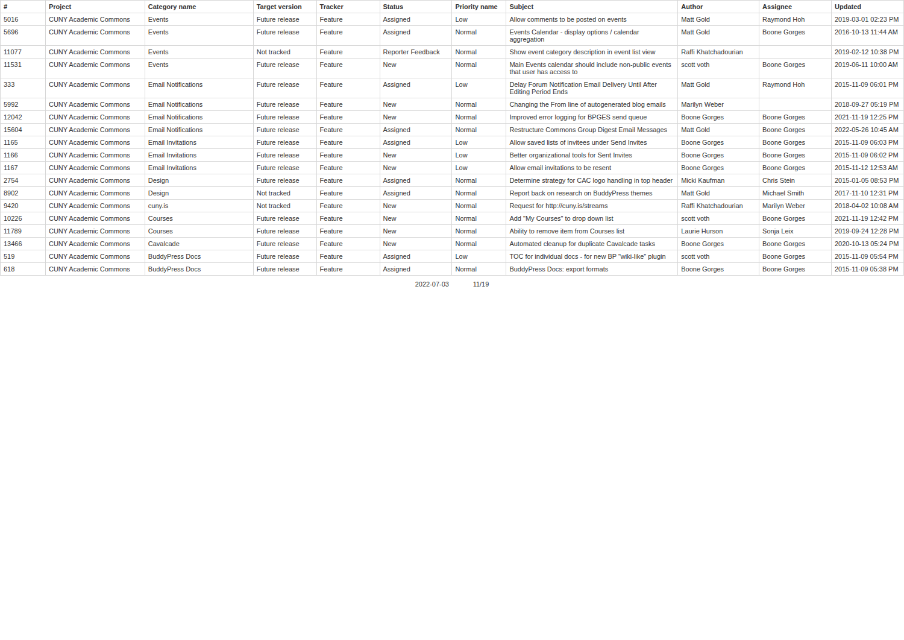| # | Project | Category name | Target version | Tracker | Status | Priority name | Subject | Author | Assignee | Updated |
| --- | --- | --- | --- | --- | --- | --- | --- | --- | --- | --- |
| 5016 | CUNY Academic Commons | Events | Future release | Feature | Assigned | Low | Allow comments to be posted on events | Matt Gold | Raymond Hoh | 2019-03-01 02:23 PM |
| 5696 | CUNY Academic Commons | Events | Future release | Feature | Assigned | Normal | Events Calendar - display options / calendar aggregation | Matt Gold | Boone Gorges | 2016-10-13 11:44 AM |
| 11077 | CUNY Academic Commons | Events | Not tracked | Feature | Reporter Feedback | Normal | Show event category description in event list view | Raffi Khatchadourian | | 2019-02-12 10:38 PM |
| 11531 | CUNY Academic Commons | Events | Future release | Feature | New | Normal | Main Events calendar should include non-public events that user has access to | scott voth | Boone Gorges | 2019-06-11 10:00 AM |
| 333 | CUNY Academic Commons | Email Notifications | Future release | Feature | Assigned | Low | Delay Forum Notification Email Delivery Until After Editing Period Ends | Matt Gold | Raymond Hoh | 2015-11-09 06:01 PM |
| 5992 | CUNY Academic Commons | Email Notifications | Future release | Feature | New | Normal | Changing the From line of autogenerated blog emails | Marilyn Weber | | 2018-09-27 05:19 PM |
| 12042 | CUNY Academic Commons | Email Notifications | Future release | Feature | New | Normal | Improved error logging for BPGES send queue | Boone Gorges | Boone Gorges | 2021-11-19 12:25 PM |
| 15604 | CUNY Academic Commons | Email Notifications | Future release | Feature | Assigned | Normal | Restructure Commons Group Digest Email Messages | Matt Gold | Boone Gorges | 2022-05-26 10:45 AM |
| 1165 | CUNY Academic Commons | Email Invitations | Future release | Feature | Assigned | Low | Allow saved lists of invitees under Send Invites | Boone Gorges | Boone Gorges | 2015-11-09 06:03 PM |
| 1166 | CUNY Academic Commons | Email Invitations | Future release | Feature | New | Low | Better organizational tools for Sent Invites | Boone Gorges | Boone Gorges | 2015-11-09 06:02 PM |
| 1167 | CUNY Academic Commons | Email Invitations | Future release | Feature | New | Low | Allow email invitations to be resent | Boone Gorges | Boone Gorges | 2015-11-12 12:53 AM |
| 2754 | CUNY Academic Commons | Design | Future release | Feature | Assigned | Normal | Determine strategy for CAC logo handling in top header | Micki Kaufman | Chris Stein | 2015-01-05 08:53 PM |
| 8902 | CUNY Academic Commons | Design | Not tracked | Feature | Assigned | Normal | Report back on research on BuddyPress themes | Matt Gold | Michael Smith | 2017-11-10 12:31 PM |
| 9420 | CUNY Academic Commons | cuny.is | Not tracked | Feature | New | Normal | Request for http://cuny.is/streams | Raffi Khatchadourian | Marilyn Weber | 2018-04-02 10:08 AM |
| 10226 | CUNY Academic Commons | Courses | Future release | Feature | New | Normal | Add "My Courses" to drop down list | scott voth | Boone Gorges | 2021-11-19 12:42 PM |
| 11789 | CUNY Academic Commons | Courses | Future release | Feature | New | Normal | Ability to remove item from Courses list | Laurie Hurson | Sonja Leix | 2019-09-24 12:28 PM |
| 13466 | CUNY Academic Commons | Cavalcade | Future release | Feature | New | Normal | Automated cleanup for duplicate Cavalcade tasks | Boone Gorges | Boone Gorges | 2020-10-13 05:24 PM |
| 519 | CUNY Academic Commons | BuddyPress Docs | Future release | Feature | Assigned | Low | TOC for individual docs - for new BP "wiki-like" plugin | scott voth | Boone Gorges | 2015-11-09 05:54 PM |
| 618 | CUNY Academic Commons | BuddyPress Docs | Future release | Feature | Assigned | Normal | BuddyPress Docs: export formats | Boone Gorges | Boone Gorges | 2015-11-09 05:38 PM |
2022-07-03 11/19